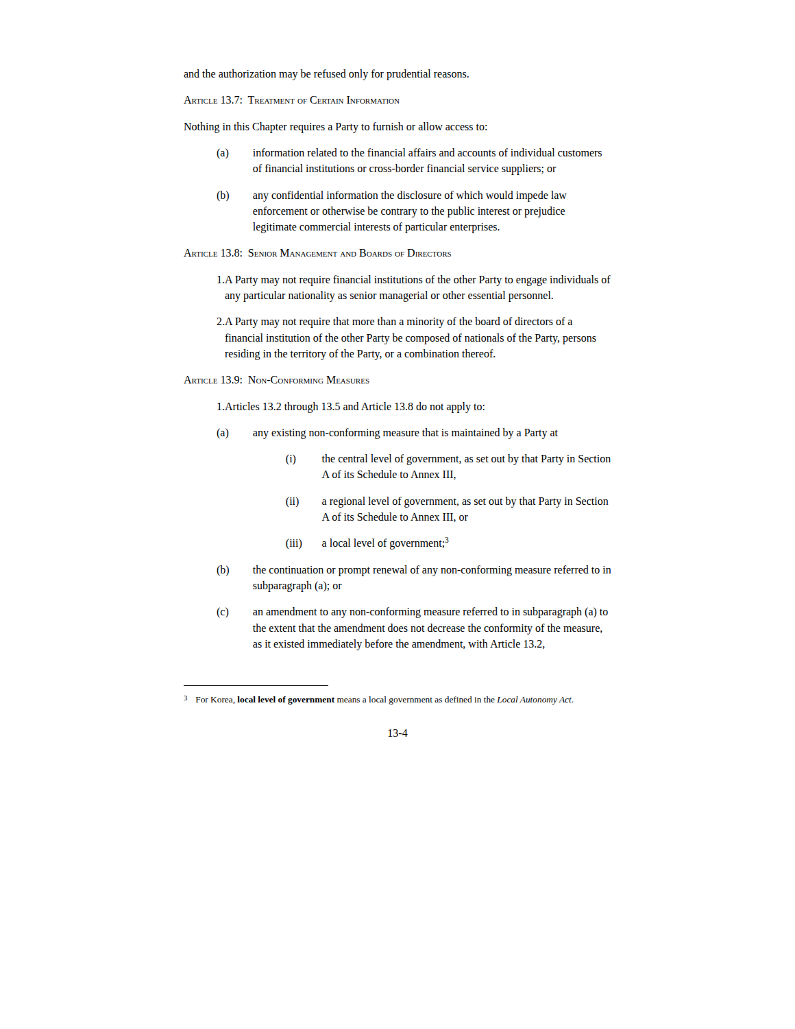and the authorization may be refused only for prudential reasons.
Article 13.7: Treatment of Certain Information
Nothing in this Chapter requires a Party to furnish or allow access to:
(a) information related to the financial affairs and accounts of individual customers of financial institutions or cross-border financial service suppliers; or
(b) any confidential information the disclosure of which would impede law enforcement or otherwise be contrary to the public interest or prejudice legitimate commercial interests of particular enterprises.
Article 13.8: Senior Management and Boards of Directors
1. A Party may not require financial institutions of the other Party to engage individuals of any particular nationality as senior managerial or other essential personnel.
2. A Party may not require that more than a minority of the board of directors of a financial institution of the other Party be composed of nationals of the Party, persons residing in the territory of the Party, or a combination thereof.
Article 13.9: Non-Conforming Measures
1. Articles 13.2 through 13.5 and Article 13.8 do not apply to:
(a) any existing non-conforming measure that is maintained by a Party at
(i) the central level of government, as set out by that Party in Section A of its Schedule to Annex III,
(ii) a regional level of government, as set out by that Party in Section A of its Schedule to Annex III, or
(iii) a local level of government;3
(b) the continuation or prompt renewal of any non-conforming measure referred to in subparagraph (a); or
(c) an amendment to any non-conforming measure referred to in subparagraph (a) to the extent that the amendment does not decrease the conformity of the measure, as it existed immediately before the amendment, with Article 13.2,
3 For Korea, local level of government means a local government as defined in the Local Autonomy Act.
13-4